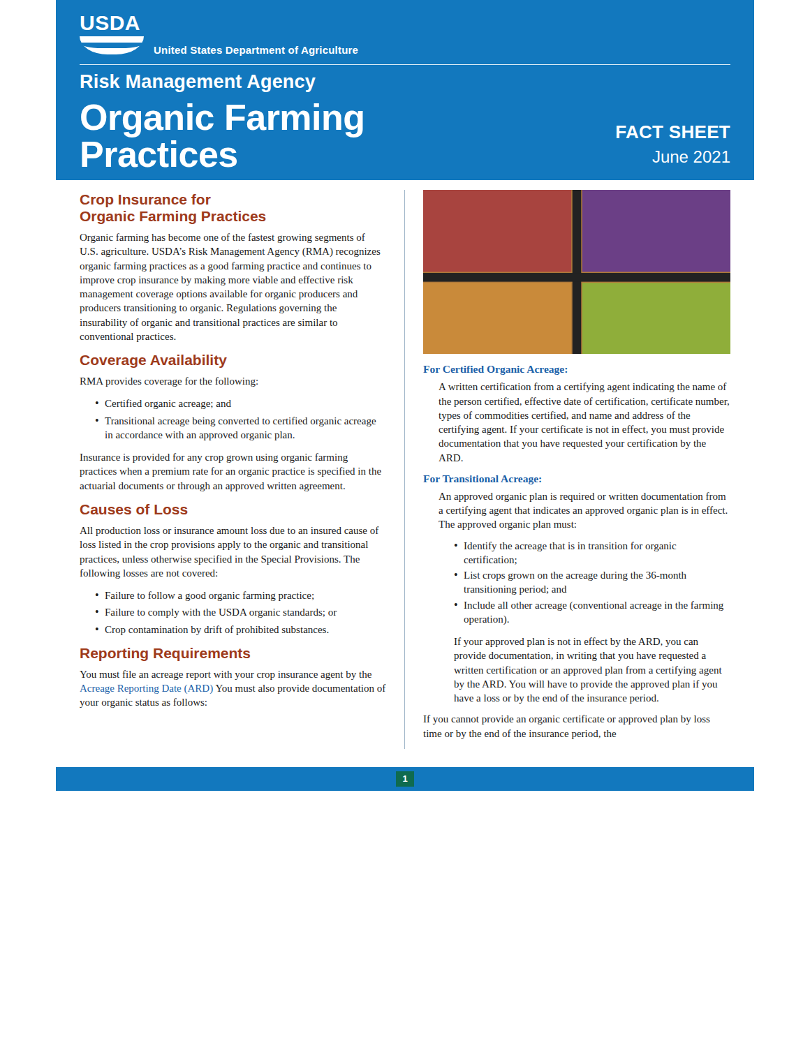USDA
United States Department of Agriculture
Risk Management Agency
Organic Farming
Practices
FACT SHEET June 2021
Crop Insurance for
Organic Farming Practices
Organic farming has become one of the fastest growing segments of U.S. agriculture. USDA’s Risk Management Agency (RMA) recognizes organic farming practices as a good farming practice and continues to improve crop insurance by making more viable and effective risk management coverage options available for organic producers and producers transitioning to organic. Regulations governing the insurability of organic and transitional practices are similar to conventional practices.
Coverage Availability
RMA provides coverage for the following:
Certified organic acreage; and
Transitional acreage being converted to certified organic acreage in accordance with an approved organic plan.
Insurance is provided for any crop grown using organic farming practices when a premium rate for an organic practice is specified in the actuarial documents or through an approved written agreement.
Causes of Loss
All production loss or insurance amount loss due to an insured cause of loss listed in the crop provisions apply to the organic and transitional practices, unless otherwise specified in the Special Provisions. The following losses are not covered:
Failure to follow a good organic farming practice;
Failure to comply with the USDA organic standards; or
Crop contamination by drift of prohibited substances.
Reporting Requirements
You must file an acreage report with your crop insurance agent by the Acreage Reporting Date (ARD) You must also provide documentation of your organic status as follows:
For Certified Organic Acreage:
A written certification from a certifying agent indicating the name of the person certified, effective date of certification, certificate number, types of commodities certified, and name and address of the certifying agent. If your certificate is not in effect, you must provide documentation that you have requested your certification by the ARD.
For Transitional Acreage:
An approved organic plan is required or written documentation from a certifying agent that indicates an approved organic plan is in effect. The approved organic plan must:
Identify the acreage that is in transition for organic certification;
List crops grown on the acreage during the 36-month transitioning period; and
Include all other acreage (conventional acreage in the farming operation).
If your approved plan is not in effect by the ARD, you can provide documentation, in writing that you have requested a written certification or an approved plan from a certifying agent by the ARD. You will have to provide the approved plan if you have a loss or by the end of the insurance period.
If you cannot provide an organic certificate or approved plan by loss time or by the end of the insurance period, the
1